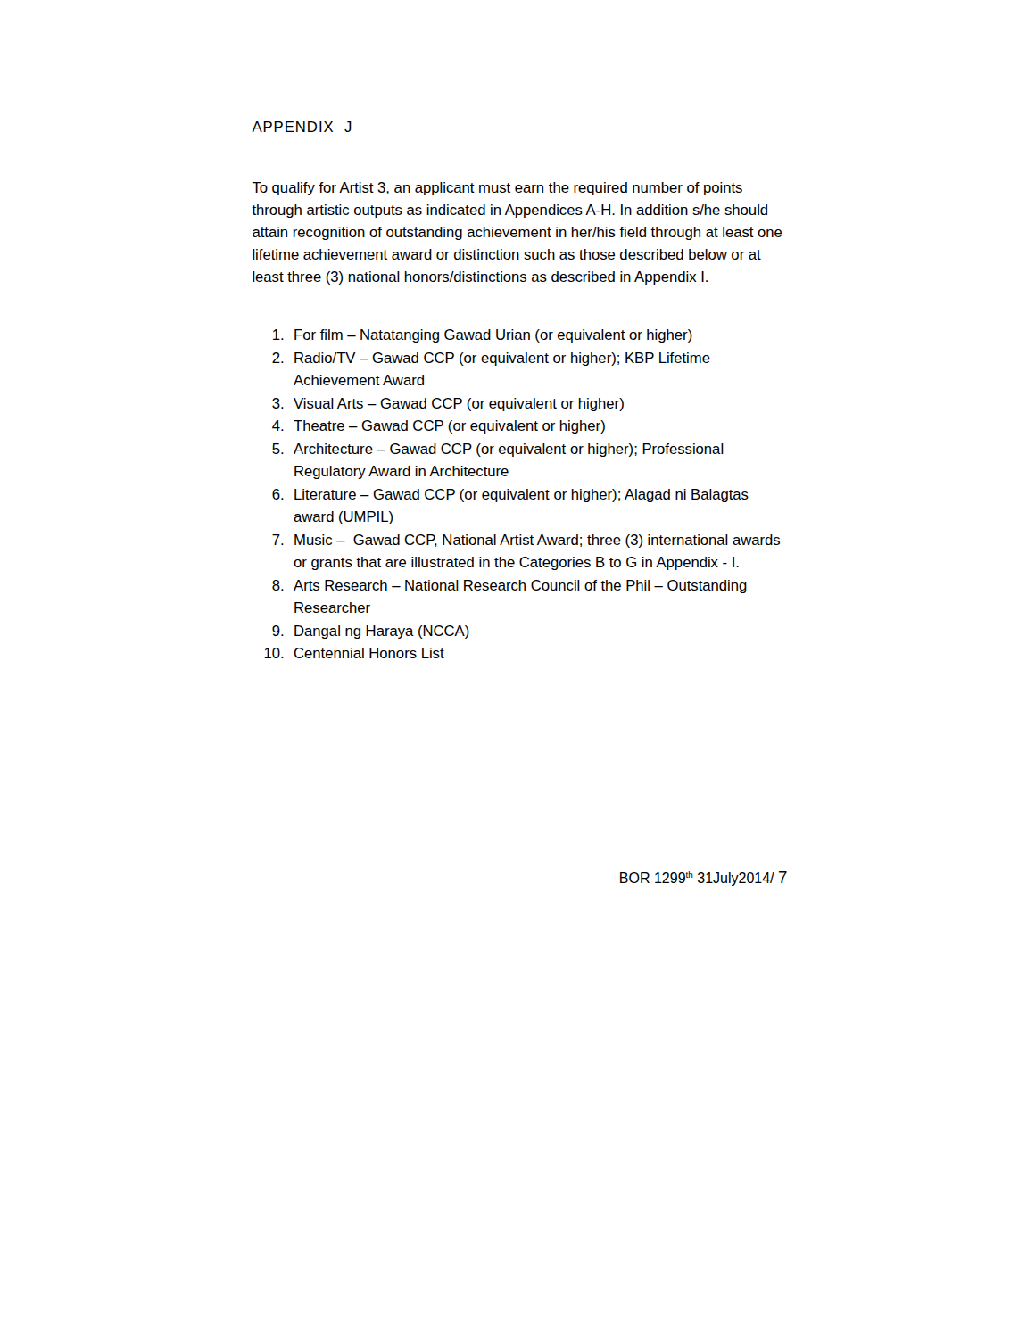APPENDIX J
To qualify for Artist 3, an applicant must earn the required number of points through artistic outputs as indicated in Appendices A-H. In addition s/he should attain recognition of outstanding achievement in her/his field through at least one lifetime achievement award or distinction such as those described below or at least three (3) national honors/distinctions as described in Appendix I.
For film – Natatanging Gawad Urian (or equivalent or higher)
Radio/TV – Gawad CCP (or equivalent or higher); KBP Lifetime Achievement Award
Visual Arts – Gawad CCP (or equivalent or higher)
Theatre – Gawad CCP (or equivalent or higher)
Architecture – Gawad CCP (or equivalent or higher); Professional Regulatory Award in Architecture
Literature – Gawad CCP (or equivalent or higher); Alagad ni Balagtas award (UMPIL)
Music – Gawad CCP, National Artist Award; three (3) international awards or grants that are illustrated in the Categories B to G in Appendix - I.
Arts Research – National Research Council of the Phil – Outstanding Researcher
Dangal ng Haraya (NCCA)
Centennial Honors List
BOR 1299th 31July2014/ 7